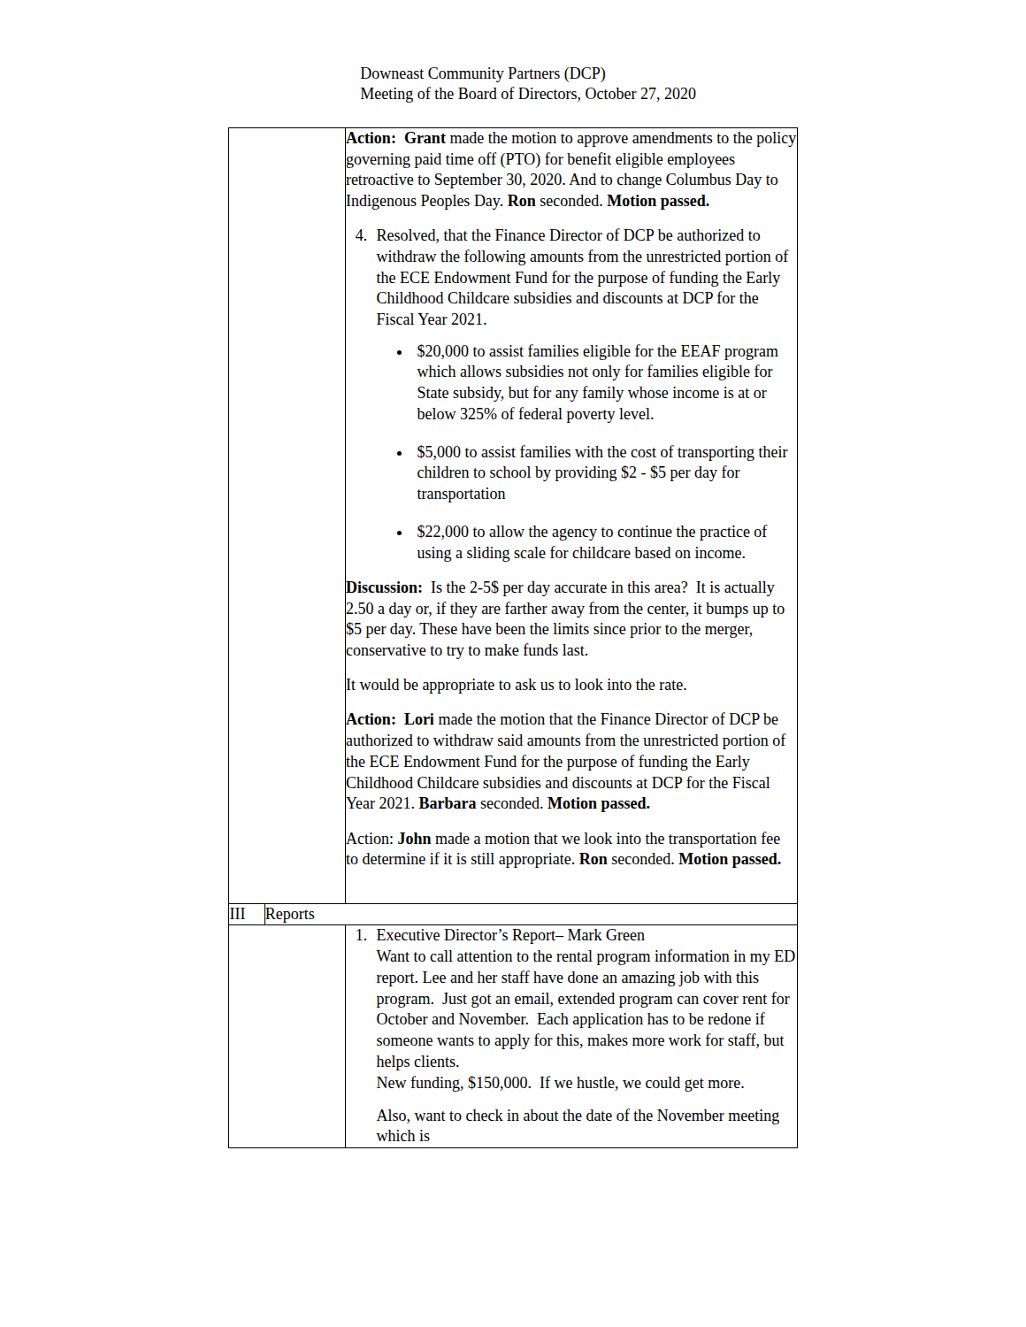Downeast Community Partners (DCP)
Meeting of the Board of Directors, October 27, 2020
| | Action: Grant made the motion to approve amendments to the policy governing paid time off (PTO) for benefit eligible employees retroactive to September 30, 2020. And to change Columbus Day to Indigenous Peoples Day. Ron seconded. Motion passed. Resolved, that the Finance Director of DCP be authorized to withdraw the following amounts from the unrestricted portion of the ECE Endowment Fund for the purpose of funding the Early Childhood Childcare subsidies and discounts at DCP for the Fiscal Year 2021. $20,000 to assist families eligible for the EEAF program which allows subsidies not only for families eligible for State subsidy, but for any family whose income is at or below 325% of federal poverty level. $5,000 to assist families with the cost of transporting their children to school by providing $2 - $5 per day for transportation $22,000 to allow the agency to continue the practice of using a sliding scale for childcare based on income. Discussion: Is the 2-5$ per day accurate in this area? It is actually 2.50 a day or, if they are farther away from the center, it bumps up to $5 per day. These have been the limits since prior to the merger, conservative to try to make funds last. It would be appropriate to ask us to look into the rate. Action: Lori made the motion that the Finance Director of DCP be authorized to withdraw said amounts from the unrestricted portion of the ECE Endowment Fund for the purpose of funding the Early Childhood Childcare subsidies and discounts at DCP for the Fiscal Year 2021. Barbara seconded. Motion passed. Action: John made a motion that we look into the transportation fee to determine if it is still appropriate. Ron seconded. Motion passed. |
| III | Reports |
| | Executive Director’s Report– Mark Green Want to call attention to the rental program information in my ED report. Lee and her staff have done an amazing job with this program. Just got an email, extended program can cover rent for October and November. Each application has to be redone if someone wants to apply for this, makes more work for staff, but helps clients. New funding, $150,000. If we hustle, we could get more. Also, want to check in about the date of the November meeting which is |